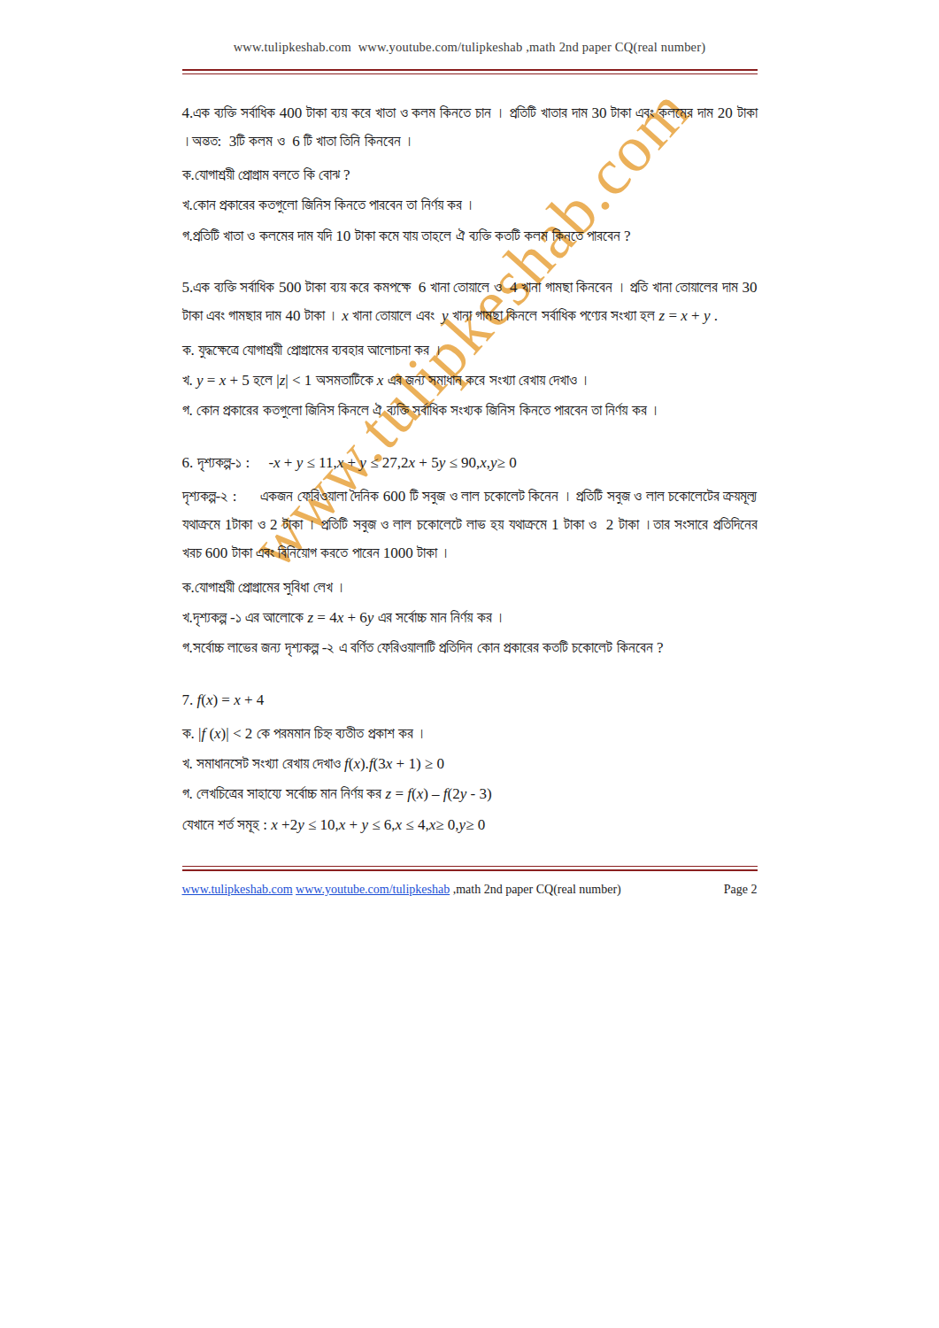www.tulipkeshab.com www.youtube.com/tulipkeshab ,math 2nd paper CQ(real number)
www.tulipkeshab.com
4.এক ব্যক্তি সর্বাধিক 400 টাকা ব্যয় করে খাতা ও কলম কিনতে চান । প্রতিটি খাতার দাম 30 টাকা এবং কলমের দাম 20 টাকা ।অন্তত: 3টি কলম ও 6 টি খাতা তিনি কিনবেন ।
ক.যোগাশ্রয়ী প্রোগ্রাম বলতে কি বোঝ ?
খ.কোন প্রকারের কতগুলো জিনিস কিনতে পারবেন তা নির্ণয় কর ।
গ.প্রতিটি খাতা ও কলমের দাম যদি 10 টাকা কমে যায় তাহলে ঐ ব্যক্তি কতটি কলম কিনতে পারবেন ?
5.এক ব্যক্তি সর্বাধিক 500 টাকা ব্যয় করে কমপক্ষে 6 খানা তোয়ালে ও 4 খানা গামছা কিনবেন । প্রতি খানা তোয়ালের দাম 30 টাকা এবং গামছার দাম 40 টাকা । x খানা তোয়ালে এবং y খানা গামছা কিনলে সর্বাধিক পণ্যের সংখ্যা হল z = x + y .
ক. যুদ্ধক্ষেত্রে যোগাশ্রয়ী প্রোগ্রামের ব্যবহার আলোচনা কর ।
খ. y = x + 5 হলে |z| < 1 অসমতাটিকে x এর জন্য সমাধান করে সংখ্যা রেখায় দেখাও ।
গ. কোন প্রকারের কতগুলো জিনিস কিনলে ঐ ব্যক্তি সর্বাধিক সংখ্যক জিনিস কিনতে পারবেন তা নির্ণয় কর ।
6. দৃশ্যকল্প-১ : -x + y ≤ 11,x + y ≤ 27,2 x + 5 y ≤ 90,x,y≥ 0
দৃশ্যকল্প-২ : একজন ফেরিওয়ালা দৈনিক 600 টি সবুজ ও লাল চকোলেট কিনেন । প্রতিটি সবুজ ও লাল চকোলেটের ক্রয়মূল্য যথাক্রমে 1টাকা ও 2 টাকা । প্রতিটি সবুজ ও লাল চকোলেটে লাভ হয় যথাক্রমে 1 টাকা ও 2 টাকা ।তার সংসারে প্রতিদিনের খরচ 600 টাকা এবং বিনিয়োগ করতে পারেন 1000 টাকা ।
ক.যোগাশ্রয়ী প্রোগ্রামের সুবিধা লেখ ।
খ.দৃশ্যকল্প -১ এর আলোকে z = 4 x + 6 y এর সর্বোচ্চ মান নির্ণয় কর ।
গ.সর্বোচ্চ লাভের জন্য দৃশ্যকল্প -২ এ বর্ণিত ফেরিওয়ালাটি প্রতিদিন কোন প্রকারের কতটি চকোলেট কিনবেন ?
7. f(x) = x + 4
ক. |f (x)| < 2 কে পরমমান চিহ্ন ব্যতীত প্রকাশ কর ।
খ. সমাধানসেট সংখ্যা রেখায় দেখাও f(x).f(3 x + 1) ≥ 0
গ. লেখচিত্রের সাহায্যে সর্বোচ্চ মান নির্ণয় কর z = f(x) – f(2 y - 3)
যেখানে শর্ত সমূহ : x +2 y ≤ 10,x + y ≤ 6,x ≤ 4,x≥ 0,y≥ 0
www.tulipkeshab.com www.youtube.com/tulipkeshab ,math 2nd paper CQ(real number) Page 2